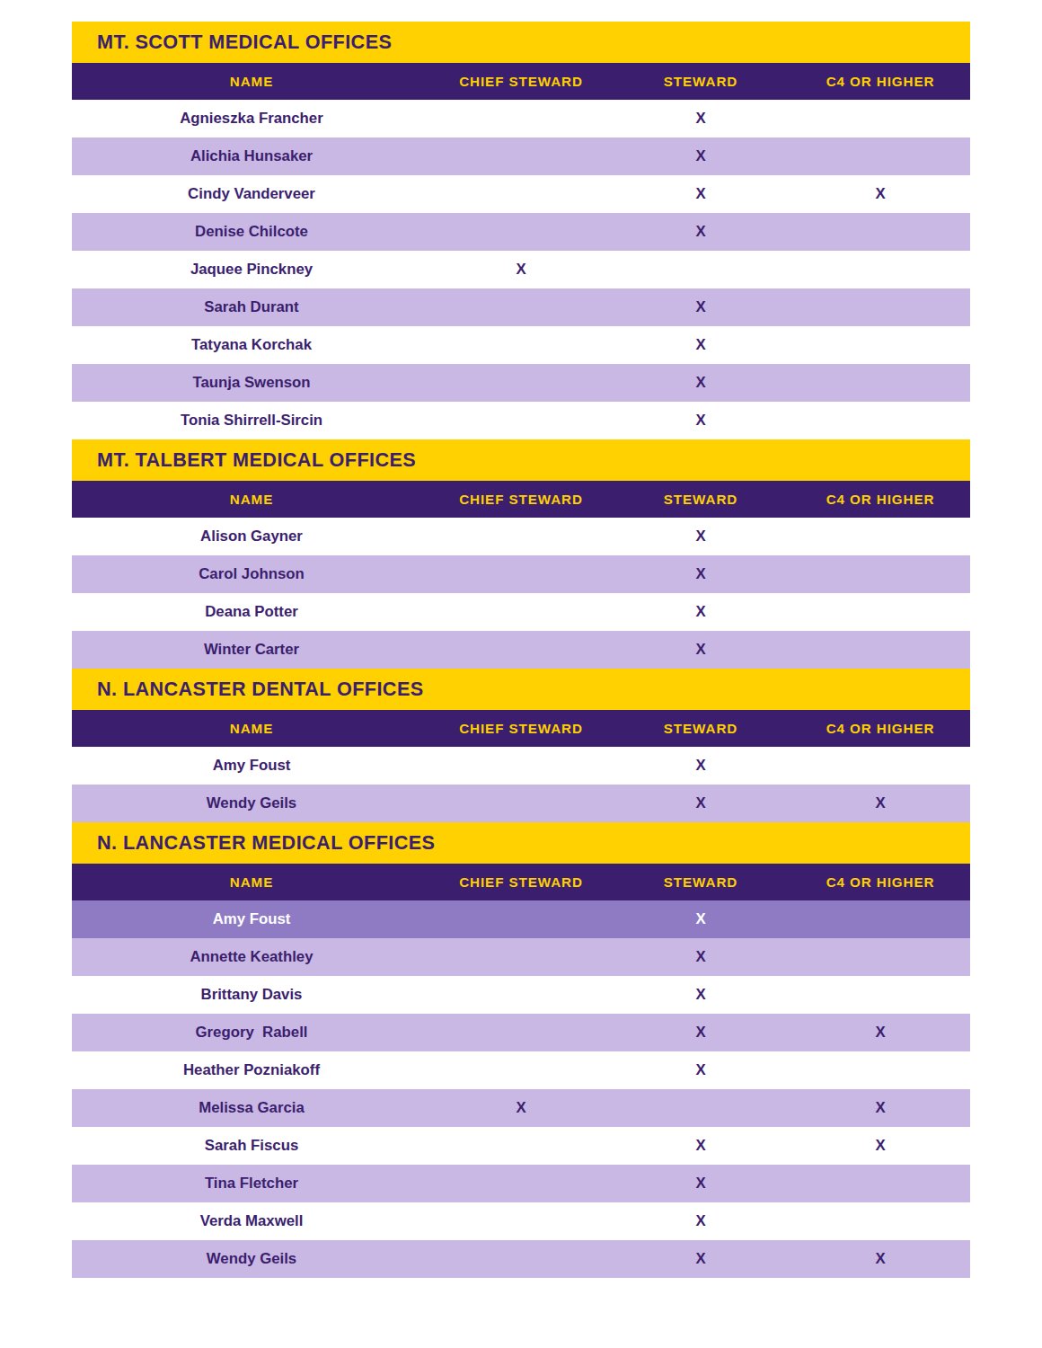Mt. Scott Medical Offices
| Name | Chief Steward | Steward | C4 or Higher |
| --- | --- | --- | --- |
| Agnieszka Francher | | X | |
| Alichia Hunsaker | | X | |
| Cindy Vanderveer | | X | X |
| Denise Chilcote | | X | |
| Jaquee Pinckney | X | | |
| Sarah Durant | | X | |
| Tatyana Korchak | | X | |
| Taunja Swenson | | X | |
| Tonia Shirrell-Sircin | | X | |
Mt. Talbert Medical Offices
| Name | Chief Steward | Steward | C4 or Higher |
| --- | --- | --- | --- |
| Alison Gayner | | X | |
| Carol Johnson | | X | |
| Deana Potter | | X | |
| Winter Carter | | X | |
N. Lancaster Dental Offices
| Name | Chief Steward | Steward | C4 or Higher |
| --- | --- | --- | --- |
| Amy Foust | | X | |
| Wendy Geils | | X | X |
N. Lancaster Medical Offices
| Name | Chief Steward | Steward | C4 or Higher |
| --- | --- | --- | --- |
| Amy Foust | | X | |
| Annette Keathley | | X | |
| Brittany Davis | | X | |
| Gregory Rabell | | X | X |
| Heather Pozniakoff | | X | |
| Melissa Garcia | X | | X |
| Sarah Fiscus | | X | X |
| Tina Fletcher | | X | |
| Verda Maxwell | | X | |
| Wendy Geils | | X | X |